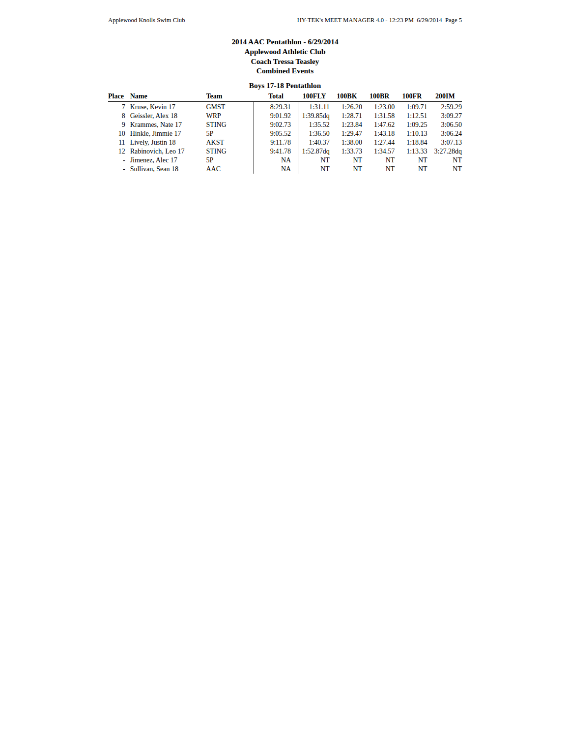Applewood Knolls Swim Club HY-TEK's MEET MANAGER 4.0 - 12:23 PM 6/29/2014 Page 5
2014 AAC Pentathlon - 6/29/2014
Applewood Athletic Club
Coach Tressa Teasley
Combined Events
Boys 17-18 Pentathlon
| Place | Name | Team | Total | 100FLY | 100BK | 100BR | 100FR | 200IM |
| --- | --- | --- | --- | --- | --- | --- | --- | --- |
| 7 | Kruse, Kevin 17 | GMST | 8:29.31 | 1:31.11 | 1:26.20 | 1:23.00 | 1:09.71 | 2:59.29 |
| 8 | Geissler, Alex 18 | WRP | 9:01.92 | 1:39.85dq | 1:28.71 | 1:31.58 | 1:12.51 | 3:09.27 |
| 9 | Krammes, Nate 17 | STING | 9:02.73 | 1:35.52 | 1:23.84 | 1:47.62 | 1:09.25 | 3:06.50 |
| 10 | Hinkle, Jimmie 17 | 5P | 9:05.52 | 1:36.50 | 1:29.47 | 1:43.18 | 1:10.13 | 3:06.24 |
| 11 | Lively, Justin 18 | AKST | 9:11.78 | 1:40.37 | 1:38.00 | 1:27.44 | 1:18.84 | 3:07.13 |
| 12 | Rabinovich, Leo 17 | STING | 9:41.78 | 1:52.87dq | 1:33.73 | 1:34.57 | 1:13.33 | 3:27.28dq |
| - | Jimenez, Alec 17 | 5P | NA | NT | NT | NT | NT | NT |
| - | Sullivan, Sean 18 | AAC | NA | NT | NT | NT | NT | NT |